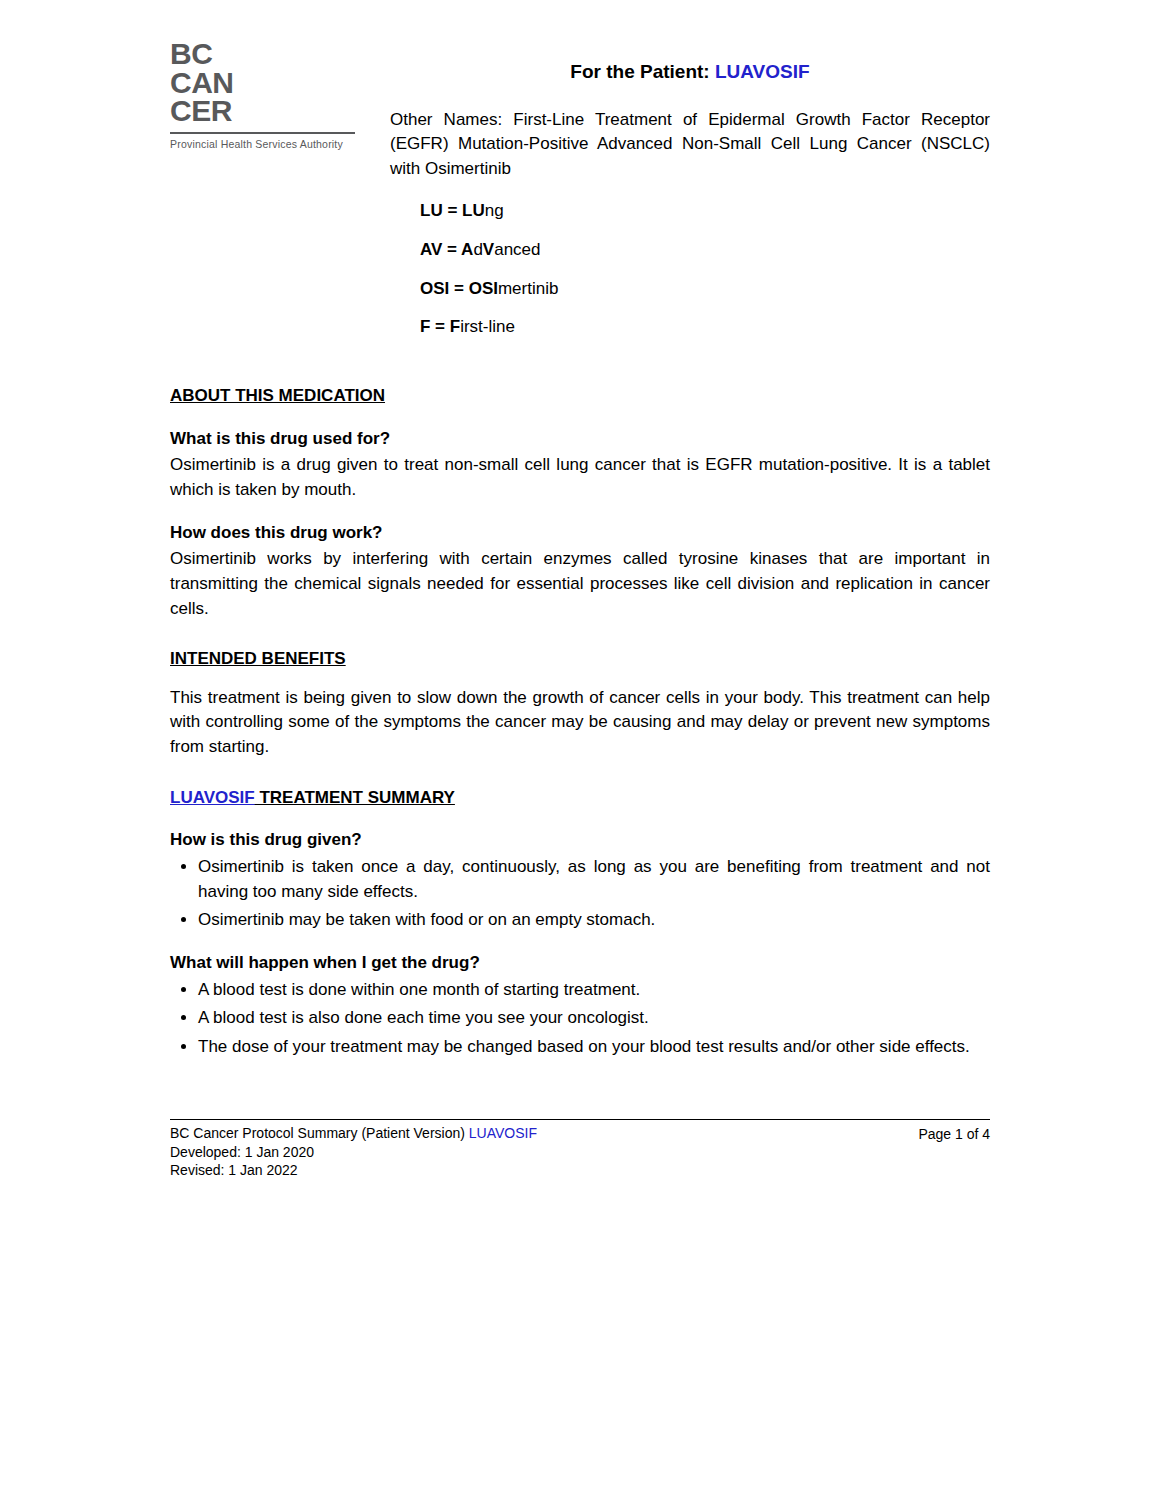BC
CAN
CER
Provincial Health Services Authority
For the Patient: LUAVOSIF
Other Names: First-Line Treatment of Epidermal Growth Factor Receptor (EGFR) Mutation-Positive Advanced Non-Small Cell Lung Cancer (NSCLC) with Osimertinib
LU = LUng
AV = Ad Vanced
OSI = OSImertinib
F = First-line
ABOUT THIS MEDICATION
What is this drug used for?
Osimertinib is a drug given to treat non-small cell lung cancer that is EGFR mutation-positive. It is a tablet which is taken by mouth.
How does this drug work?
Osimertinib works by interfering with certain enzymes called tyrosine kinases that are important in transmitting the chemical signals needed for essential processes like cell division and replication in cancer cells.
INTENDED BENEFITS
This treatment is being given to slow down the growth of cancer cells in your body. This treatment can help with controlling some of the symptoms the cancer may be causing and may delay or prevent new symptoms from starting.
LUAVOSIF TREATMENT SUMMARY
How is this drug given?
Osimertinib is taken once a day, continuously, as long as you are benefiting from treatment and not having too many side effects.
Osimertinib may be taken with food or on an empty stomach.
What will happen when I get the drug?
A blood test is done within one month of starting treatment.
A blood test is also done each time you see your oncologist.
The dose of your treatment may be changed based on your blood test results and/or other side effects.
BC Cancer Protocol Summary (Patient Version) LUAVOSIF
Developed: 1 Jan 2020
Revised: 1 Jan 2022
Page 1 of 4